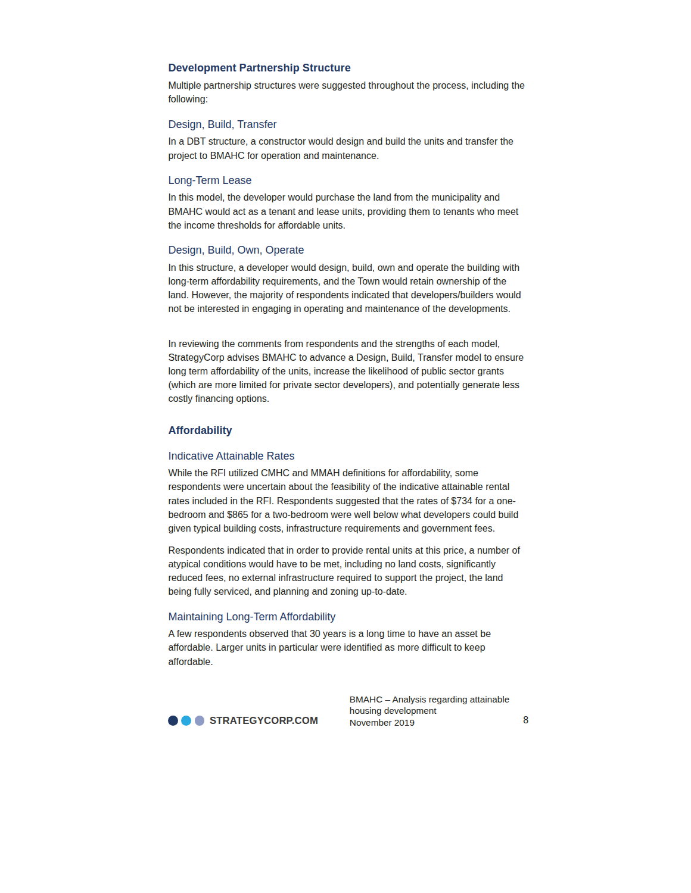Development Partnership Structure
Multiple partnership structures were suggested throughout the process, including the following:
Design, Build, Transfer
In a DBT structure, a constructor would design and build the units and transfer the project to BMAHC for operation and maintenance.
Long-Term Lease
In this model, the developer would purchase the land from the municipality and BMAHC would act as a tenant and lease units, providing them to tenants who meet the income thresholds for affordable units.
Design, Build, Own, Operate
In this structure, a developer would design, build, own and operate the building with long-term affordability requirements, and the Town would retain ownership of the land. However, the majority of respondents indicated that developers/builders would not be interested in engaging in operating and maintenance of the developments.
In reviewing the comments from respondents and the strengths of each model, StrategyCorp advises BMAHC to advance a Design, Build, Transfer model to ensure long term affordability of the units, increase the likelihood of public sector grants (which are more limited for private sector developers), and potentially generate less costly financing options.
Affordability
Indicative Attainable Rates
While the RFI utilized CMHC and MMAH definitions for affordability, some respondents were uncertain about the feasibility of the indicative attainable rental rates included in the RFI. Respondents suggested that the rates of $734 for a one-bedroom and $865 for a two-bedroom were well below what developers could build given typical building costs, infrastructure requirements and government fees.
Respondents indicated that in order to provide rental units at this price, a number of atypical conditions would have to be met, including no land costs, significantly reduced fees, no external infrastructure required to support the project, the land being fully serviced, and planning and zoning up-to-date.
Maintaining Long-Term Affordability
A few respondents observed that 30 years is a long time to have an asset be affordable. Larger units in particular were identified as more difficult to keep affordable.
STRATEGYCORP.COM
BMAHC – Analysis regarding attainable housing development
November 2019
8